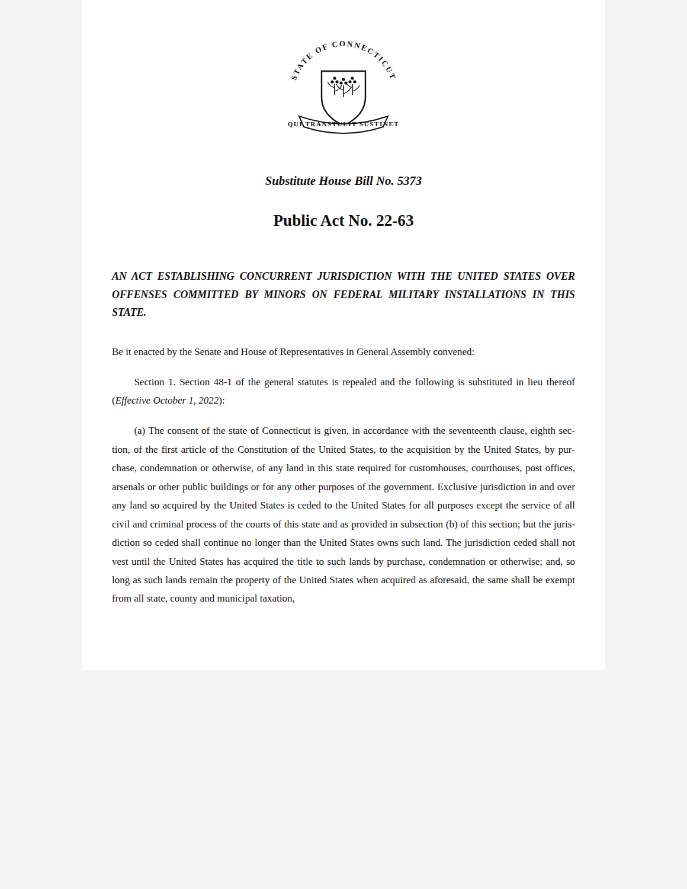STATE OF CONNECTICUT QUI TRANSTULIT SUSTINET
Substitute House Bill No. 5373
Public Act No. 22-63
AN ACT ESTABLISHING CONCURRENT JURISDICTION WITH THE UNITED STATES OVER OFFENSES COMMITTED BY MINORS ON FEDERAL MILITARY INSTALLATIONS IN THIS STATE.
Be it enacted by the Senate and House of Representatives in General Assembly convened:
Section 1. Section 48-1 of the general statutes is repealed and the following is substituted in lieu thereof (Effective October 1, 2022):
(a) The consent of the state of Connecticut is given, in accordance with the seventeenth clause, eighth section, of the first article of the Constitution of the United States, to the acquisition by the United States, by purchase, condemnation or otherwise, of any land in this state required for customhouses, courthouses, post offices, arsenals or other public buildings or for any other purposes of the government. Exclusive jurisdiction in and over any land so acquired by the United States is ceded to the United States for all purposes except the service of all civil and criminal process of the courts of this state and as provided in subsection (b) of this section; but the jurisdiction so ceded shall continue no longer than the United States owns such land. The jurisdiction ceded shall not vest until the United States has acquired the title to such lands by purchase, condemnation or otherwise; and, so long as such lands remain the property of the United States when acquired as aforesaid, the same shall be exempt from all state, county and municipal taxation,